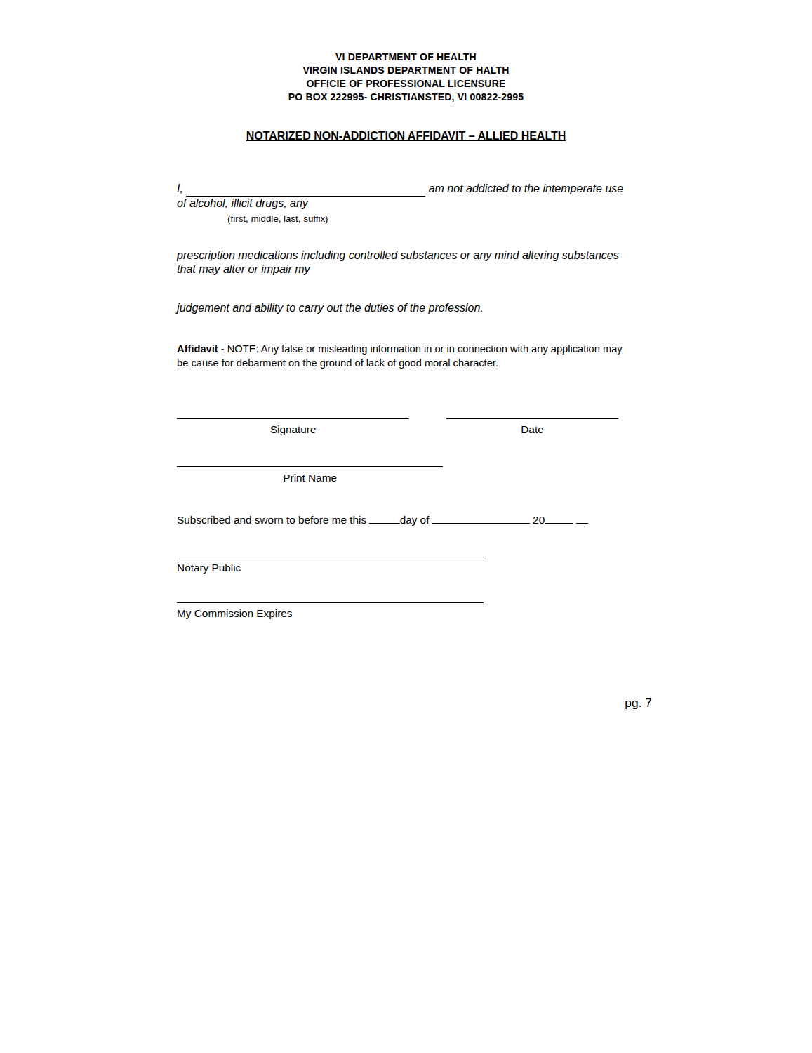VI DEPARTMENT OF HEALTH
VIRGIN ISLANDS DEPARTMENT OF HALTH
OFFICIE OF PROFESSIONAL LICENSURE
PO BOX 222995- CHRISTIANSTED, VI 00822-2995
NOTARIZED NON-ADDICTION AFFIDAVIT – ALLIED HEALTH
I, am not addicted to the intemperate use of alcohol, illicit drugs, any
(first, middle, last, suffix)
prescription medications including controlled substances or any mind altering substances that may alter or impair my
judgement and ability to carry out the duties of the profession.
Affidavit - NOTE: Any false or misleading information in or in connection with any application may be cause for debarment on the ground of lack of good moral character.
Signature
Date
Print Name
Subscribed and sworn to before me this day of 20
Notary Public
My Commission Expires
pg. 7